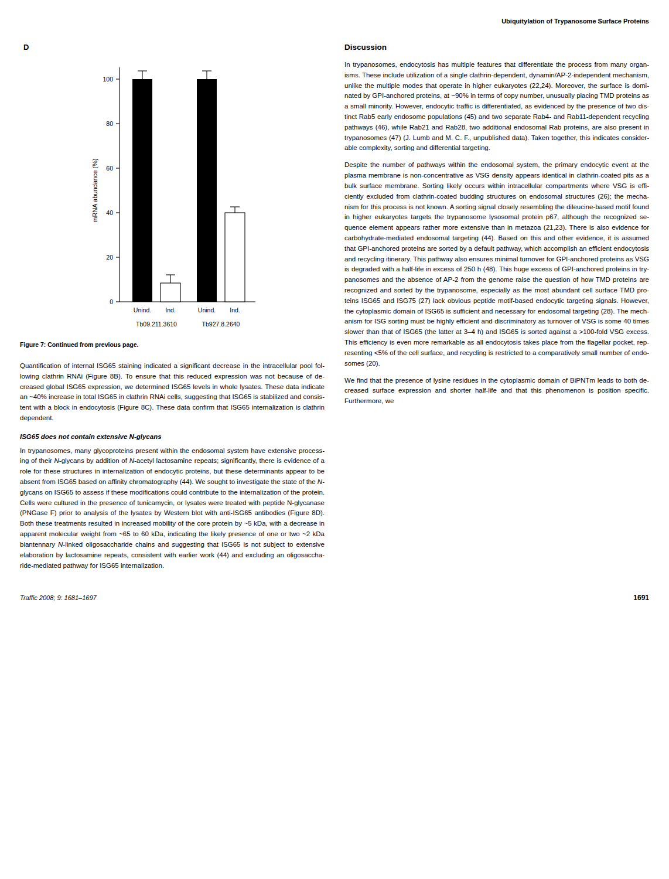Ubiquitylation of Trypanosome Surface Proteins
D
0 20 40 60 80 100 mRNA abundance (%) Unind. Ind. Unind. Ind. Tb09.211.3610 Tb927.8.2640
Figure 7: Continued from previous page.
Quantification of internal ISG65 staining indicated a significant decrease in the intracellular pool following clathrin RNAi (Figure 8B). To ensure that this reduced expression was not because of decreased global ISG65 expression, we determined ISG65 levels in whole lysates. These data indicate an ~40% increase in total ISG65 in clathrin RNAi cells, suggesting that ISG65 is stabilized and consistent with a block in endocytosis (Figure 8C). These data confirm that ISG65 internalization is clathrin dependent.
ISG65 does not contain extensive N-glycans
In trypanosomes, many glycoproteins present within the endosomal system have extensive processing of their N-glycans by addition of N-acetyl lactosamine repeats; significantly, there is evidence of a role for these structures in internalization of endocytic proteins, but these determinants appear to be absent from ISG65 based on affinity chromatography (44). We sought to investigate the state of the N-glycans on ISG65 to assess if these modifications could contribute to the internalization of the protein. Cells were cultured in the presence of tunicamycin, or lysates were treated with peptide N-glycanase (PNGase F) prior to analysis of the lysates by Western blot with anti-ISG65 antibodies (Figure 8D). Both these treatments resulted in increased mobility of the core protein by ~5 kDa, with a decrease in apparent molecular weight from ~65 to 60 kDa, indicating the likely presence of one or two ~2 kDa biantennary N-linked oligosaccharide chains and suggesting that ISG65 is not subject to extensive elaboration by lactosamine repeats, consistent with earlier work (44) and excluding an oligosaccharide-mediated pathway for ISG65 internalization.
Discussion
In trypanosomes, endocytosis has multiple features that differentiate the process from many organisms. These include utilization of a single clathrin-dependent, dynamin/AP-2-independent mechanism, unlike the multiple modes that operate in higher eukaryotes (22,24). Moreover, the surface is dominated by GPI-anchored proteins, at ~90% in terms of copy number, unusually placing TMD proteins as a small minority. However, endocytic traffic is differentiated, as evidenced by the presence of two distinct Rab5 early endosome populations (45) and two separate Rab4- and Rab11-dependent recycling pathways (46), while Rab21 and Rab28, two additional endosomal Rab proteins, are also present in trypanosomes (47) (J. Lumb and M. C. F., unpublished data). Taken together, this indicates considerable complexity, sorting and differential targeting.
Despite the number of pathways within the endosomal system, the primary endocytic event at the plasma membrane is non-concentrative as VSG density appears identical in clathrin-coated pits as a bulk surface membrane. Sorting likely occurs within intracellular compartments where VSG is efficiently excluded from clathrin-coated budding structures on endosomal structures (26); the mechanism for this process is not known. A sorting signal closely resembling the dileucine-based motif found in higher eukaryotes targets the trypanosome lysosomal protein p67, although the recognized sequence element appears rather more extensive than in metazoa (21,23). There is also evidence for carbohydrate-mediated endosomal targeting (44). Based on this and other evidence, it is assumed that GPI-anchored proteins are sorted by a default pathway, which accomplish an efficient endocytosis and recycling itinerary. This pathway also ensures minimal turnover for GPI-anchored proteins as VSG is degraded with a half-life in excess of 250 h (48). This huge excess of GPI-anchored proteins in trypanosomes and the absence of AP-2 from the genome raise the question of how TMD proteins are recognized and sorted by the trypanosome, especially as the most abundant cell surface TMD proteins ISG65 and ISG75 (27) lack obvious peptide motif-based endocytic targeting signals. However, the cytoplasmic domain of ISG65 is sufficient and necessary for endosomal targeting (28). The mechanism for ISG sorting must be highly efficient and discriminatory as turnover of VSG is some 40 times slower than that of ISG65 (the latter at 3–4 h) and ISG65 is sorted against a >100-fold VSG excess. This efficiency is even more remarkable as all endocytosis takes place from the flagellar pocket, representing <5% of the cell surface, and recycling is restricted to a comparatively small number of endosomes (20).
We find that the presence of lysine residues in the cytoplasmic domain of BiPNTm leads to both decreased surface expression and shorter half-life and that this phenomenon is position specific. Furthermore, we
Traffic 2008; 9: 1681–1697
1691